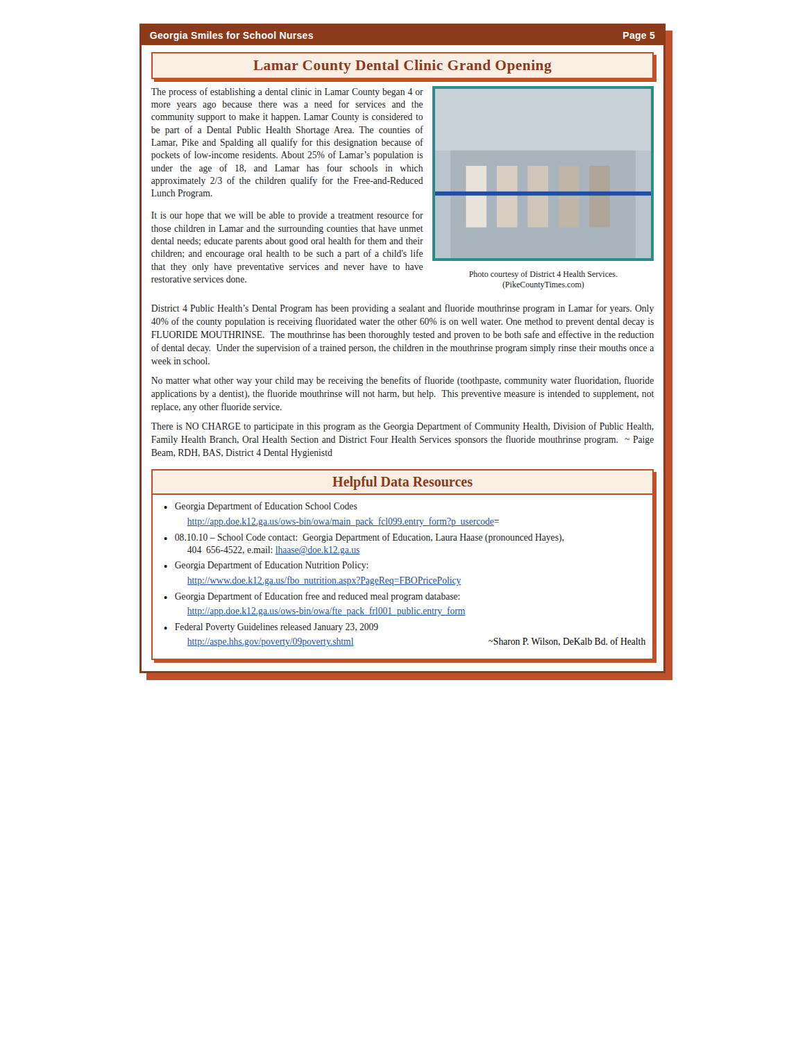Georgia Smiles for School Nurses Page 5
Lamar County Dental Clinic Grand Opening
The process of establishing a dental clinic in Lamar County began 4 or more years ago because there was a need for services and the community support to make it happen. Lamar County is considered to be part of a Dental Public Health Shortage Area. The counties of Lamar, Pike and Spalding all qualify for this designation because of pockets of low-income residents. About 25% of Lamar’s population is under the age of 18, and Lamar has four schools in which approximately 2/3 of the children qualify for the Free-and-Reduced Lunch Program.
It is our hope that we will be able to provide a treatment resource for those children in Lamar and the surrounding counties that have unmet dental needs; educate parents about good oral health for them and their children; and encourage oral health to be such a part of a child's life that they only have preventative services and never have to have restorative services done.
Photo courtesy of District 4 Health Services.
(PikeCountyTimes.com)
District 4 Public Health’s Dental Program has been providing a sealant and fluoride mouthrinse program in Lamar for years. Only 40% of the county population is receiving fluoridated water the other 60% is on well water. One method to prevent dental decay is FLUORIDE MOUTHRINSE. The mouthrinse has been thoroughly tested and proven to be both safe and effective in the reduction of dental decay. Under the supervision of a trained person, the children in the mouthrinse program simply rinse their mouths once a week in school.
No matter what other way your child may be receiving the benefits of fluoride (toothpaste, community water fluoridation, fluoride applications by a dentist), the fluoride mouthrinse will not harm, but help. This preventive measure is intended to supplement, not replace, any other fluoride service.
There is NO CHARGE to participate in this program as the Georgia Department of Community Health, Division of Public Health, Family Health Branch, Oral Health Section and District Four Health Services sponsors the fluoride mouthrinse program. ~ Paige Beam, RDH, BAS, District 4 Dental Hygienistd
Helpful Data Resources
Georgia Department of Education School Codes
http://app.doe.k12.ga.us/ows-bin/owa/main_pack_fcl099.entry_form?p_usercode=
08.10.10 – School Code contact: Georgia Department of Education, Laura Haase (pronounced Hayes), 404 656-4522, e.mail: lhaase@doe.k12.ga.us
Georgia Department of Education Nutrition Policy:
http://www.doe.k12.ga.us/fbo_nutrition.aspx?PageReq=FBOPricePolicy
Georgia Department of Education free and reduced meal program database:
http://app.doe.k12.ga.us/ows-bin/owa/fte_pack_frl001_public.entry_form
Federal Poverty Guidelines released January 23, 2009
http://aspe.hhs.gov/poverty/09poverty.shtml ~Sharon P. Wilson, DeKalb Bd. of Health